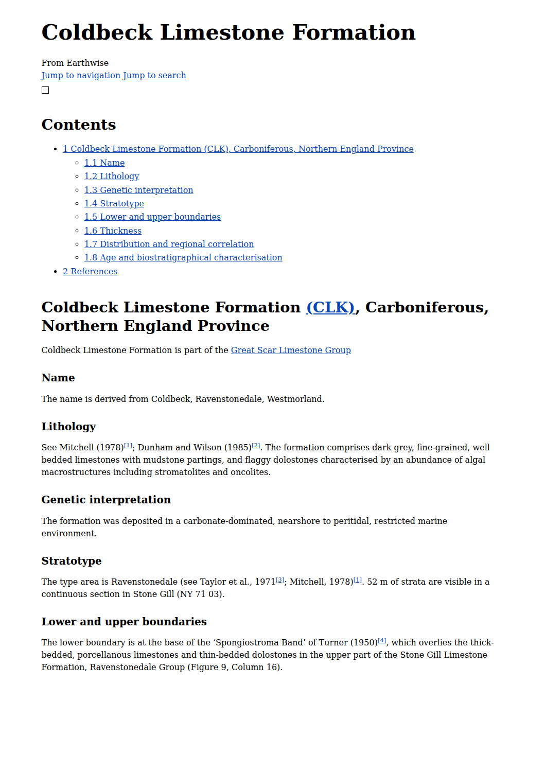Coldbeck Limestone Formation
From Earthwise
Jump to navigation Jump to search
Contents
1 Coldbeck Limestone Formation (CLK), Carboniferous, Northern England Province
1.1 Name
1.2 Lithology
1.3 Genetic interpretation
1.4 Stratotype
1.5 Lower and upper boundaries
1.6 Thickness
1.7 Distribution and regional correlation
1.8 Age and biostratigraphical characterisation
2 References
Coldbeck Limestone Formation (CLK), Carboniferous, Northern England Province
Coldbeck Limestone Formation is part of the Great Scar Limestone Group
Name
The name is derived from Coldbeck, Ravenstonedale, Westmorland.
Lithology
See Mitchell (1978)[1]; Dunham and Wilson (1985)[2]. The formation comprises dark grey, fine-grained, well bedded limestones with mudstone partings, and flaggy dolostones characterised by an abundance of algal macrostructures including stromatolites and oncolites.
Genetic interpretation
The formation was deposited in a carbonate-dominated, nearshore to peritidal, restricted marine environment.
Stratotype
The type area is Ravenstonedale (see Taylor et al., 1971[3]; Mitchell, 1978)[1]. 52 m of strata are visible in a continuous section in Stone Gill (NY 71 03).
Lower and upper boundaries
The lower boundary is at the base of the ‘Spongiostroma Band’ of Turner (1950)[4], which overlies the thick-bedded, porcellanous limestones and thin-bedded dolostones in the upper part of the Stone Gill Limestone Formation, Ravenstonedale Group (Figure 9, Column 16).